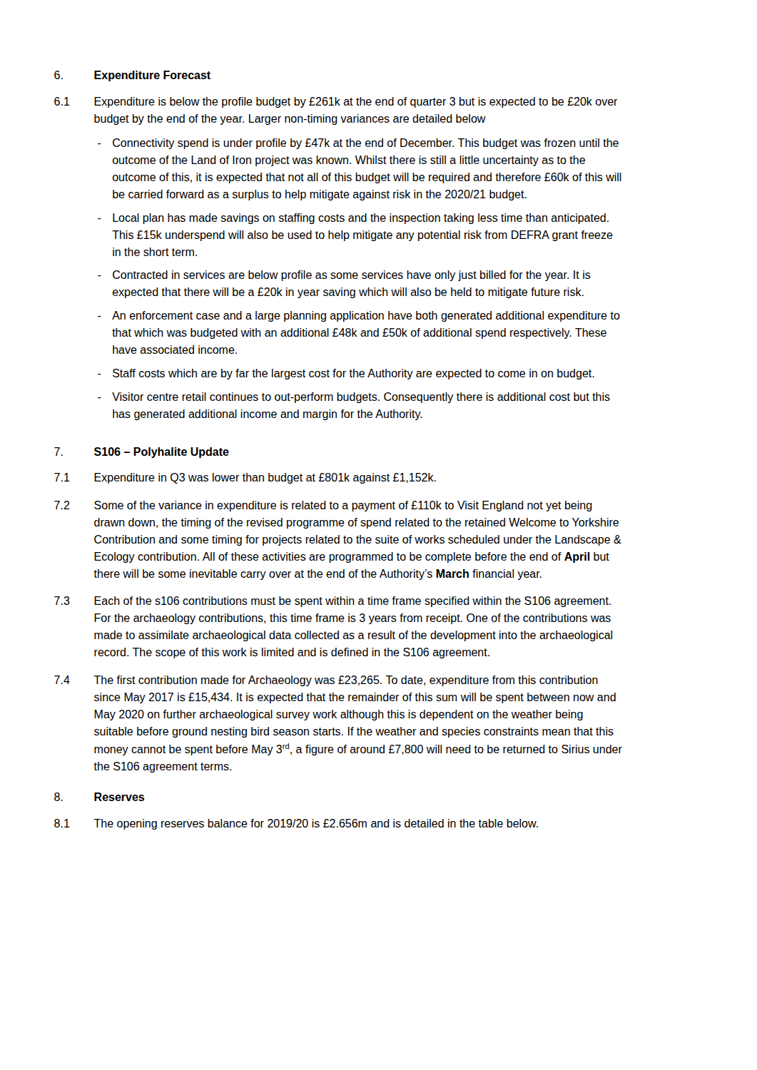6. Expenditure Forecast
6.1
Expenditure is below the profile budget by £261k at the end of quarter 3 but is expected to be £20k over budget by the end of the year. Larger non-timing variances are detailed below
Connectivity spend is under profile by £47k at the end of December. This budget was frozen until the outcome of the Land of Iron project was known. Whilst there is still a little uncertainty as to the outcome of this, it is expected that not all of this budget will be required and therefore £60k of this will be carried forward as a surplus to help mitigate against risk in the 2020/21 budget.
Local plan has made savings on staffing costs and the inspection taking less time than anticipated. This £15k underspend will also be used to help mitigate any potential risk from DEFRA grant freeze in the short term.
Contracted in services are below profile as some services have only just billed for the year. It is expected that there will be a £20k in year saving which will also be held to mitigate future risk.
An enforcement case and a large planning application have both generated additional expenditure to that which was budgeted with an additional £48k and £50k of additional spend respectively. These have associated income.
Staff costs which are by far the largest cost for the Authority are expected to come in on budget.
Visitor centre retail continues to out-perform budgets. Consequently there is additional cost but this has generated additional income and margin for the Authority.
7. S106 – Polyhalite Update
7.1
Expenditure in Q3 was lower than budget at £801k against £1,152k.
7.2
Some of the variance in expenditure is related to a payment of £110k to Visit England not yet being drawn down, the timing of the revised programme of spend related to the retained Welcome to Yorkshire Contribution and some timing for projects related to the suite of works scheduled under the Landscape & Ecology contribution. All of these activities are programmed to be complete before the end of April but there will be some inevitable carry over at the end of the Authority’s March financial year.
7.3
Each of the s106 contributions must be spent within a time frame specified within the S106 agreement. For the archaeology contributions, this time frame is 3 years from receipt. One of the contributions was made to assimilate archaeological data collected as a result of the development into the archaeological record. The scope of this work is limited and is defined in the S106 agreement.
7.4
The first contribution made for Archaeology was £23,265. To date, expenditure from this contribution since May 2017 is £15,434. It is expected that the remainder of this sum will be spent between now and May 2020 on further archaeological survey work although this is dependent on the weather being suitable before ground nesting bird season starts. If the weather and species constraints mean that this money cannot be spent before May 3rd, a figure of around £7,800 will need to be returned to Sirius under the S106 agreement terms.
8. Reserves
8.1
The opening reserves balance for 2019/20 is £2.656m and is detailed in the table below.